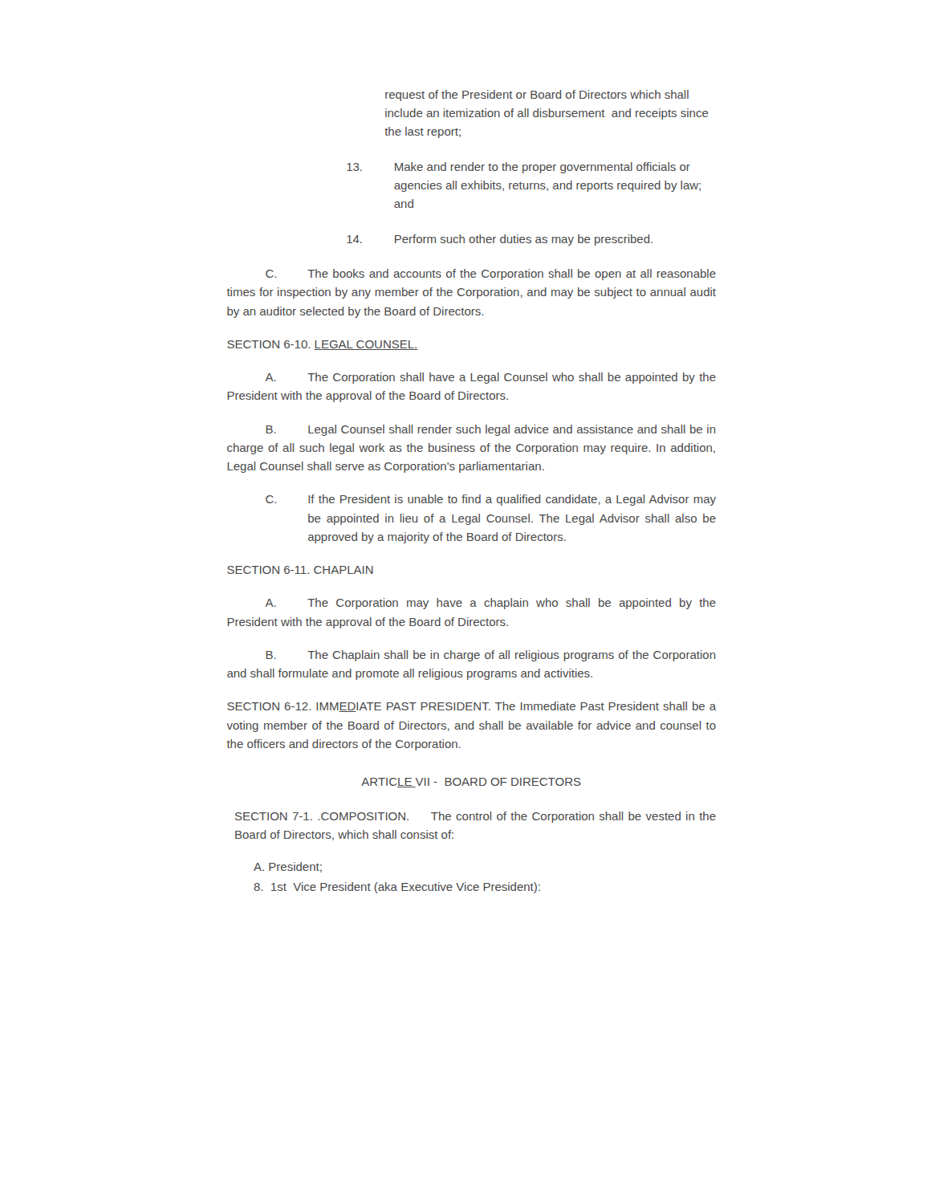request of the President or Board of Directors which shall include an itemization of all disbursement and receipts since the last report;
13. Make and render to the proper governmental officials or agencies all exhibits, returns, and reports required by law; and
14. Perform such other duties as may be prescribed.
C. The books and accounts of the Corporation shall be open at all reasonable times for inspection by any member of the Corporation, and may be subject to annual audit by an auditor selected by the Board of Directors.
SECTION 6-10. LEGAL COUNSEL.
A. The Corporation shall have a Legal Counsel who shall be appointed by the President with the approval of the Board of Directors.
B. Legal Counsel shall render such legal advice and assistance and shall be in charge of all such legal work as the business of the Corporation may require. In addition, Legal Counsel shall serve as Corporation's parliamentarian.
C. If the President is unable to find a qualified candidate, a Legal Advisor may be appointed in lieu of a Legal Counsel. The Legal Advisor shall also be approved by a majority of the Board of Directors.
SECTION 6-11. CHAPLAIN
A. The Corporation may have a chaplain who shall be appointed by the President with the approval of the Board of Directors.
B. The Chaplain shall be in charge of all religious programs of the Corporation and shall formulate and promote all religious programs and activities.
SECTION 6-12. IMMEDIATE PAST PRESIDENT. The Immediate Past President shall be a voting member of the Board of Directors, and shall be available for advice and counsel to the officers and directors of the Corporation.
ARTICLE VII - BOARD OF DIRECTORS
SECTION 7-1. .COMPOSITION. The control of the Corporation shall be vested in the Board of Directors, which shall consist of:
A. President;
8. 1st Vice President (aka Executive Vice President):